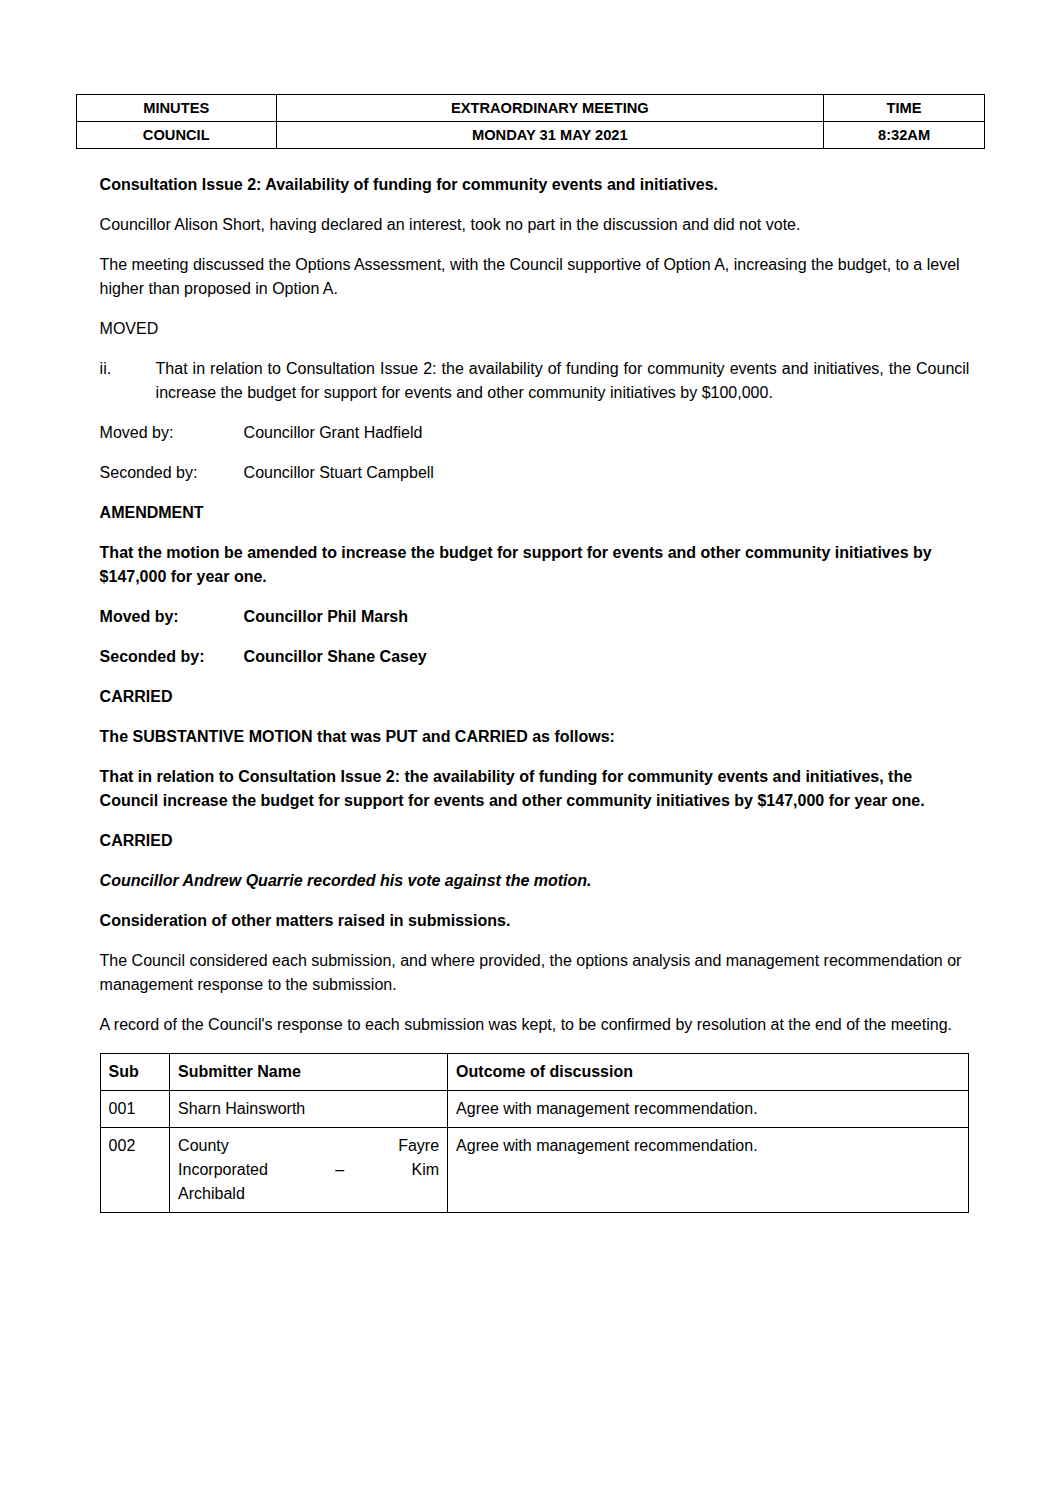| MINUTES | EXTRAORDINARY MEETING | TIME |
| COUNCIL | MONDAY 31 MAY 2021 | 8:32AM |
Consultation Issue 2: Availability of funding for community events and initiatives.
Councillor Alison Short, having declared an interest, took no part in the discussion and did not vote.
The meeting discussed the Options Assessment, with the Council supportive of Option A, increasing the budget, to a level higher than proposed in Option A.
MOVED
ii.
That in relation to Consultation Issue 2: the availability of funding for community events and initiatives, the Council increase the budget for support for events and other community initiatives by $100,000.
Moved by:
Councillor Grant Hadfield
Seconded by:
Councillor Stuart Campbell
AMENDMENT
That the motion be amended to increase the budget for support for events and other community initiatives by $147,000 for year one.
Moved by:
Councillor Phil Marsh
Seconded by:
Councillor Shane Casey
CARRIED
The SUBSTANTIVE MOTION that was PUT and CARRIED as follows:
That in relation to Consultation Issue 2: the availability of funding for community events and initiatives, the Council increase the budget for support for events and other community initiatives by $147,000 for year one.
CARRIED
Councillor Andrew Quarrie recorded his vote against the motion.
Consideration of other matters raised in submissions.
The Council considered each submission, and where provided, the options analysis and management recommendation or management response to the submission.
A record of the Council's response to each submission was kept, to be confirmed by resolution at the end of the meeting.
| Sub | Submitter Name | Outcome of discussion |
| --- | --- | --- |
| 001 | Sharn Hainsworth | Agree with management recommendation. |
| 002 | County Fayre Incorporated – Kim Archibald | Agree with management recommendation. |